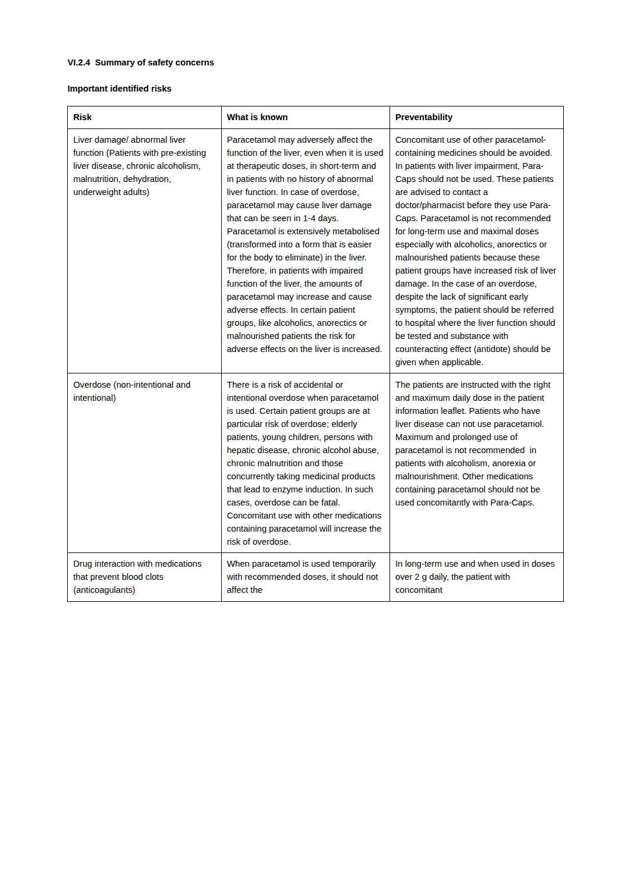VI.2.4 Summary of safety concerns
Important identified risks
| Risk | What is known | Preventability |
| --- | --- | --- |
| Liver damage/ abnormal liver function (Patients with pre-existing liver disease, chronic alcoholism, malnutrition, dehydration, underweight adults) | Paracetamol may adversely affect the function of the liver, even when it is used at therapeutic doses, in short-term and in patients with no history of abnormal liver function. In case of overdose, paracetamol may cause liver damage that can be seen in 1-4 days. Paracetamol is extensively metabolised (transformed into a form that is easier for the body to eliminate) in the liver. Therefore, in patients with impaired function of the liver, the amounts of paracetamol may increase and cause adverse effects. In certain patient groups, like alcoholics, anorectics or malnourished patients the risk for adverse effects on the liver is increased. | Concomitant use of other paracetamol-containing medicines should be avoided. In patients with liver impairment, Para-Caps should not be used. These patients are advised to contact a doctor/pharmacist before they use Para-Caps. Paracetamol is not recommended for long-term use and maximal doses especially with alcoholics, anorectics or malnourished patients because these patient groups have increased risk of liver damage. In the case of an overdose, despite the lack of significant early symptoms, the patient should be referred to hospital where the liver function should be tested and substance with counteracting effect (antidote) should be given when applicable. |
| Overdose (non-intentional and intentional) | There is a risk of accidental or intentional overdose when paracetamol is used. Certain patient groups are at particular risk of overdose; elderly patients, young children, persons with hepatic disease, chronic alcohol abuse, chronic malnutrition and those concurrently taking medicinal products that lead to enzyme induction. In such cases, overdose can be fatal. Concomitant use with other medications containing paracetamol will increase the risk of overdose. | The patients are instructed with the right and maximum daily dose in the patient information leaflet. Patients who have liver disease can not use paracetamol. Maximum and prolonged use of paracetamol is not recommended in patients with alcoholism, anorexia or malnourishment. Other medications containing paracetamol should not be used concomitantly with Para-Caps. |
| Drug interaction with medications that prevent blood clots (anticoagulants) | When paracetamol is used temporarily with recommended doses, it should not affect the | In long-term use and when used in doses over 2 g daily, the patient with concomitant |